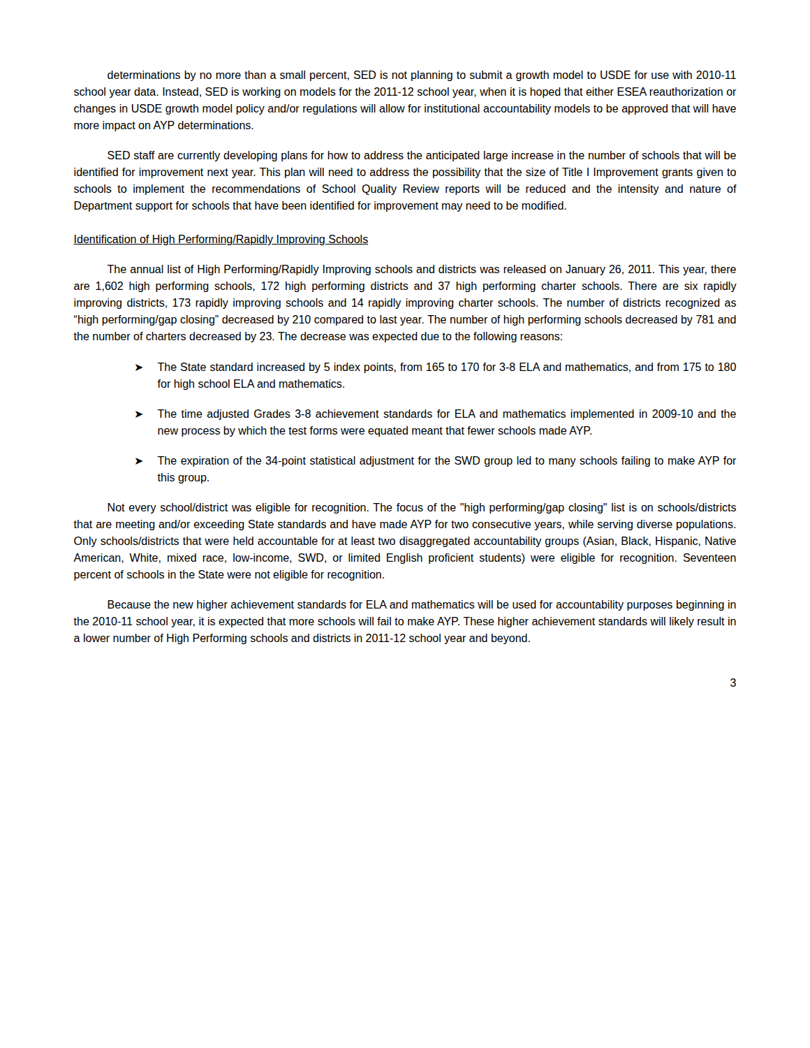determinations by no more than a small percent, SED is not planning to submit a growth model to USDE for use with 2010-11 school year data. Instead, SED is working on models for the 2011-12 school year, when it is hoped that either ESEA reauthorization or changes in USDE growth model policy and/or regulations will allow for institutional accountability models to be approved that will have more impact on AYP determinations.
SED staff are currently developing plans for how to address the anticipated large increase in the number of schools that will be identified for improvement next year. This plan will need to address the possibility that the size of Title I Improvement grants given to schools to implement the recommendations of School Quality Review reports will be reduced and the intensity and nature of Department support for schools that have been identified for improvement may need to be modified.
Identification of High Performing/Rapidly Improving Schools
The annual list of High Performing/Rapidly Improving schools and districts was released on January 26, 2011. This year, there are 1,602 high performing schools, 172 high performing districts and 37 high performing charter schools. There are six rapidly improving districts, 173 rapidly improving schools and 14 rapidly improving charter schools. The number of districts recognized as “high performing/gap closing” decreased by 210 compared to last year. The number of high performing schools decreased by 781 and the number of charters decreased by 23. The decrease was expected due to the following reasons:
The State standard increased by 5 index points, from 165 to 170 for 3-8 ELA and mathematics, and from 175 to 180 for high school ELA and mathematics.
The time adjusted Grades 3-8 achievement standards for ELA and mathematics implemented in 2009-10 and the new process by which the test forms were equated meant that fewer schools made AYP.
The expiration of the 34-point statistical adjustment for the SWD group led to many schools failing to make AYP for this group.
Not every school/district was eligible for recognition. The focus of the "high performing/gap closing" list is on schools/districts that are meeting and/or exceeding State standards and have made AYP for two consecutive years, while serving diverse populations. Only schools/districts that were held accountable for at least two disaggregated accountability groups (Asian, Black, Hispanic, Native American, White, mixed race, low-income, SWD, or limited English proficient students) were eligible for recognition. Seventeen percent of schools in the State were not eligible for recognition.
Because the new higher achievement standards for ELA and mathematics will be used for accountability purposes beginning in the 2010-11 school year, it is expected that more schools will fail to make AYP. These higher achievement standards will likely result in a lower number of High Performing schools and districts in 2011-12 school year and beyond.
3